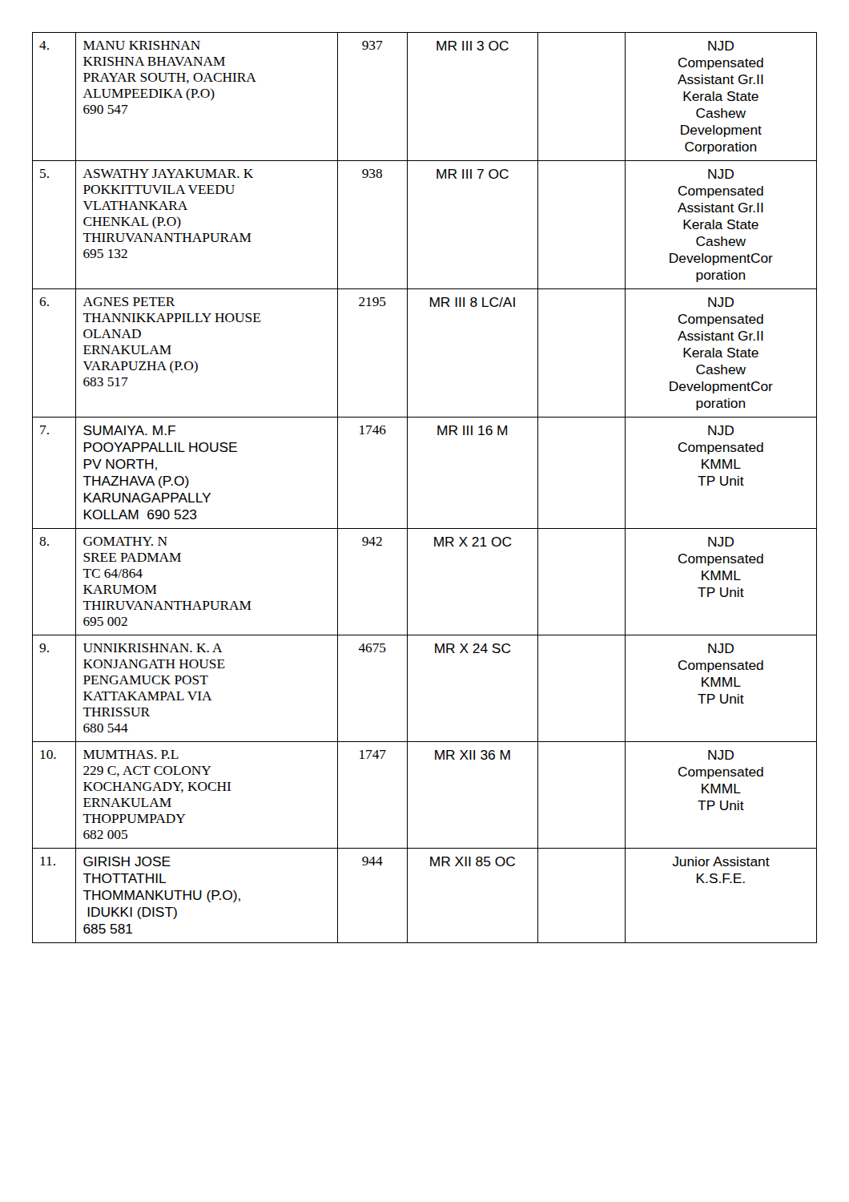| 4. | MANU KRISHNAN KRISHNA BHAVANAM PRAYAR SOUTH, OACHIRA ALUMPEEDIKA (P.O) 690 547 | 937 | MR III 3 OC | | NJD Compensated Assistant Gr.II Kerala State Cashew Development Corporation |
| 5. | ASWATHY JAYAKUMAR. K POKKITTUVILA VEEDU VLATHANKARA CHENKAL (P.O) THIRUVANANTHAPURAM 695 132 | 938 | MR III 7 OC | | NJD Compensated Assistant Gr.II Kerala State Cashew DevelopmentCor poration |
| 6. | AGNES PETER THANNIKKAPPILLY HOUSE OLANAD ERNAKULAM VARAPUZHA (P.O) 683 517 | 2195 | MR III 8 LC/AI | | NJD Compensated Assistant Gr.II Kerala State Cashew DevelopmentCor poration |
| 7. | SUMAIYA. M.F POOYAPPALLIL HOUSE PV NORTH, THAZHAVA (P.O) KARUNAGAPPALLY KOLLAM 690 523 | 1746 | MR III 16 M | | NJD Compensated KMML TP Unit |
| 8. | GOMATHY. N SREE PADMAM TC 64/864 KARUMOM THIRUVANANTHAPURAM 695 002 | 942 | MR X 21 OC | | NJD Compensated KMML TP Unit |
| 9. | UNNIKRISHNAN. K. A KONJANGATH HOUSE PENGAMUCK POST KATTAKAMPAL VIA THRISSUR 680 544 | 4675 | MR X 24 SC | | NJD Compensated KMML TP Unit |
| 10. | MUMTHAS. P.L 229 C, ACT COLONY KOCHANGADY, KOCHI ERNAKULAM THOPPUMPADY 682 005 | 1747 | MR XII 36 M | | NJD Compensated KMML TP Unit |
| 11. | GIRISH JOSE THOTTATHIL THOMMANKUTHU (P.O), IDUKKI (DIST) 685 581 | 944 | MR XII 85 OC | | Junior Assistant K.S.F.E. |